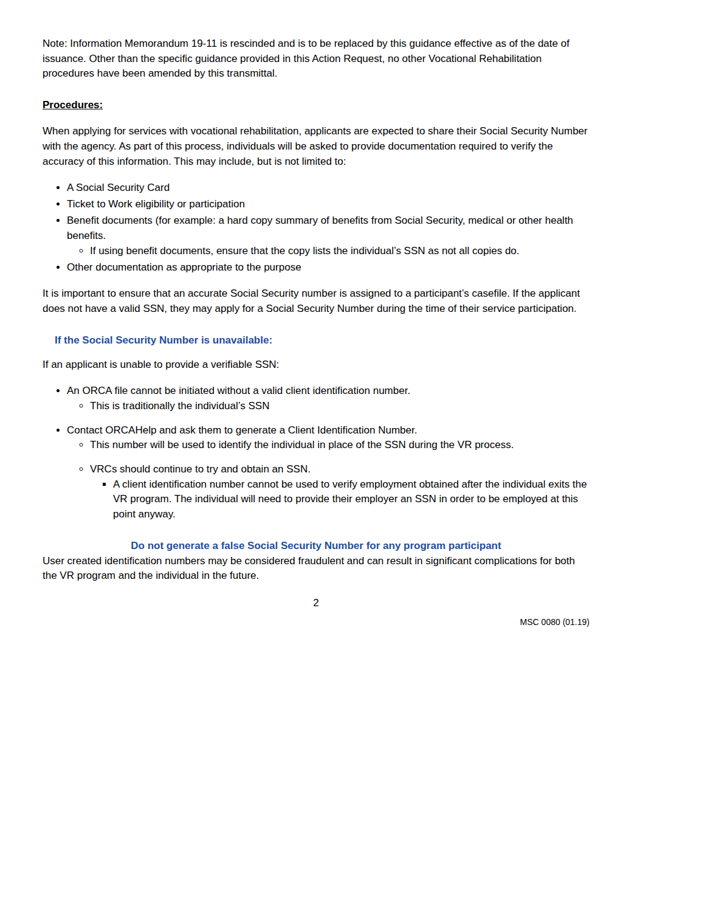Note: Information Memorandum 19-11 is rescinded and is to be replaced by this guidance effective as of the date of issuance. Other than the specific guidance provided in this Action Request, no other Vocational Rehabilitation procedures have been amended by this transmittal.
Procedures:
When applying for services with vocational rehabilitation, applicants are expected to share their Social Security Number with the agency. As part of this process, individuals will be asked to provide documentation required to verify the accuracy of this information. This may include, but is not limited to:
A Social Security Card
Ticket to Work eligibility or participation
Benefit documents (for example: a hard copy summary of benefits from Social Security, medical or other health benefits.
If using benefit documents, ensure that the copy lists the individual’s SSN as not all copies do.
Other documentation as appropriate to the purpose
It is important to ensure that an accurate Social Security number is assigned to a participant’s casefile. If the applicant does not have a valid SSN, they may apply for a Social Security Number during the time of their service participation.
If the Social Security Number is unavailable:
If an applicant is unable to provide a verifiable SSN:
An ORCA file cannot be initiated without a valid client identification number.
This is traditionally the individual’s SSN
Contact ORCAHelp and ask them to generate a Client Identification Number.
This number will be used to identify the individual in place of the SSN during the VR process.
VRCs should continue to try and obtain an SSN.
A client identification number cannot be used to verify employment obtained after the individual exits the VR program. The individual will need to provide their employer an SSN in order to be employed at this point anyway.
Do not generate a false Social Security Number for any program participant
User created identification numbers may be considered fraudulent and can result in significant complications for both the VR program and the individual in the future.
2
MSC 0080 (01.19)